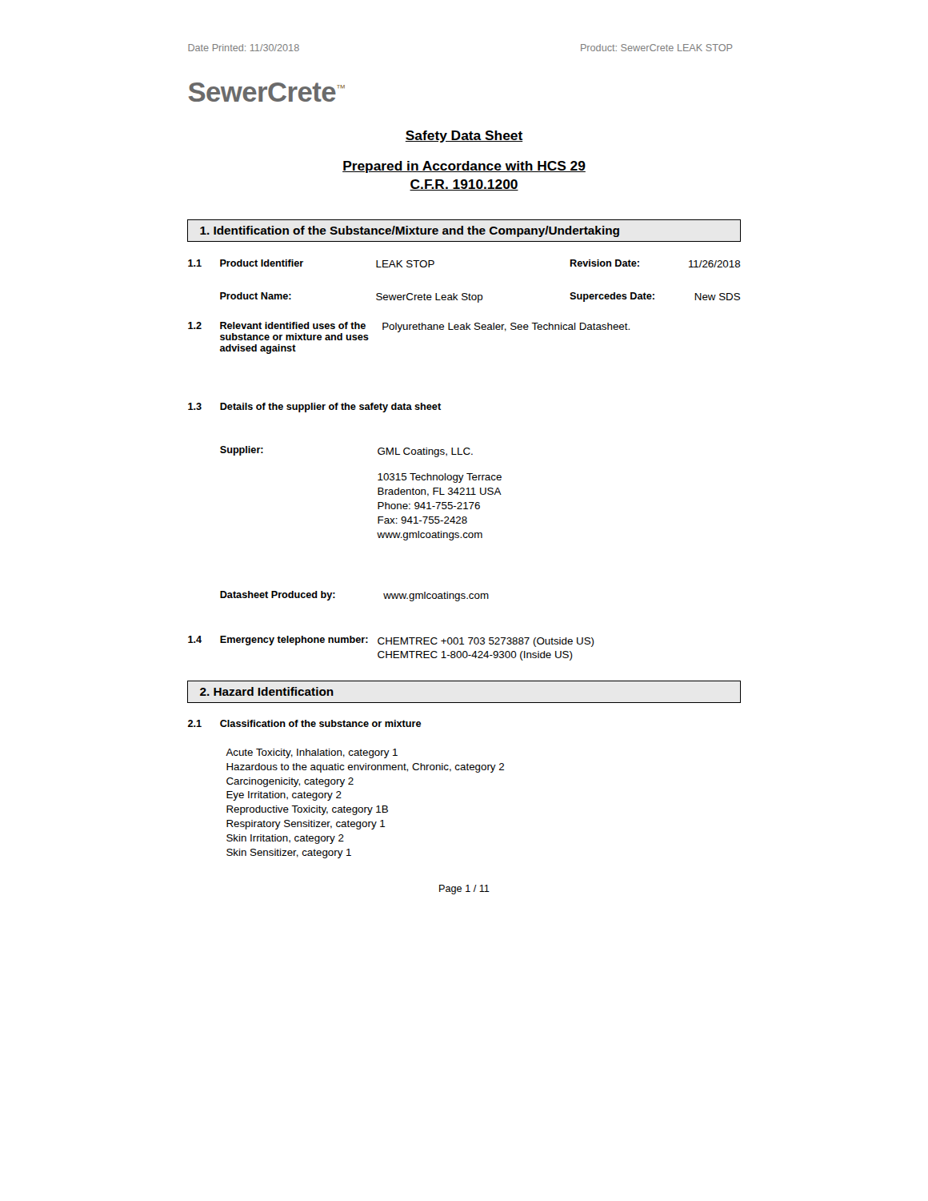Date Printed: 11/30/2018
Product: SewerCrete LEAK STOP
SewerCrete™
Safety Data Sheet
Prepared in Accordance with HCS 29
C.F.R. 1910.1200
1. Identification of the Substance/Mixture and the Company/Undertaking
| 1.1 | Product Identifier | LEAK STOP | Revision Date: | 11/26/2018 |
| | Product Name: | SewerCrete Leak Stop | Supercedes Date: | New SDS |
| 1.2 | Relevant identified uses of the substance or mixture and uses advised against | Polyurethane Leak Sealer, See Technical Datasheet. |
| 1.3 | Details of the supplier of the safety data sheet |
| | Supplier: | GML Coatings, LLC. 10315 Technology Terrace Bradenton, FL 34211 USA Phone: 941-755-2176 Fax: 941-755-2428 www.gmlcoatings.com |
| | Datasheet Produced by: | www.gmlcoatings.com |
| 1.4 | Emergency telephone number: | CHEMTREC +001 703 5273887 (Outside US) CHEMTREC 1-800-424-9300 (Inside US) |
2. Hazard Identification
| 2.1 | Classification of the substance or mixture |
Acute Toxicity, Inhalation, category 1
Hazardous to the aquatic environment, Chronic, category 2
Carcinogenicity, category 2
Eye Irritation, category 2
Reproductive Toxicity, category 1B
Respiratory Sensitizer, category 1
Skin Irritation, category 2
Skin Sensitizer, category 1
Page 1 / 11